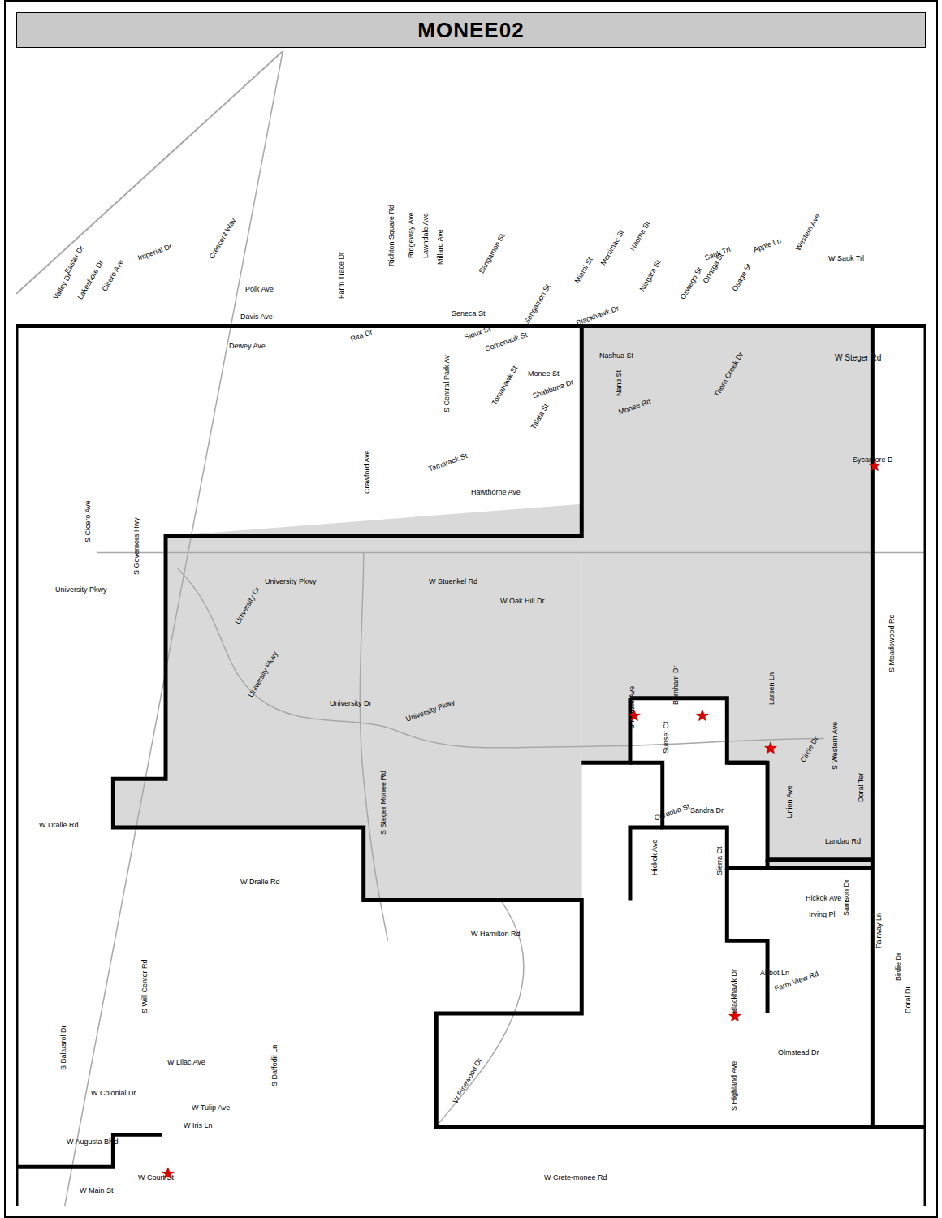MONEE02
Valley Dr Lakeshore Dr Easter Dr Cicero Ave Imperial Dr Crescent Way Polk Ave Davis Ave Dewey Ave Farm Trace Dr Rita Dr Richton Square Rd Ridgeway Ave Lawndale Ave Millard Ave Seneca St Sioux St Somonauk St Sangamon St Sangamon St Miami St Merrimac St Naoma St Niagara St Blackhawk Dr Nashua St Oswego St Onarga St Osage St Sauk Trl Apple Ln Western Ave W Sauk Trl W Steger Rd Monee St Nanti St Monee Rd Shabbona Dr Tomahawk St Talala St Tamarack St S Central Park Av Crawford Ave Hawthorne Ave Thorn Creek Dr Sycamore D University Pkwy University Pkwy W Stuenkel Rd W Oak Hill Dr University Dr University Pkwy University Dr University Pkwy S Cicero Ave S Governors Hwy W Dralle Rd W Dralle Rd S Steger Monee Rd W Hamilton Rd S Kedzie Ave Burnham Dr Larsen Ln Sunset Ct Circle Dr Sandra Dr Cordoba St Hickok Ave Sierra Ct Union Ave S Western Ave Doral Ter S Meadowood Rd Landau Rd Hickok Ave Irving Pl Samson Dr Fairway Ln Birdie Dr Doral Dr Abbot Ln Farm View Rd Olmstead Dr Blackhawk Dr S Highland Ave S Will Center Rd S Baltusrol Dr W Lilac Ave W Colonial Dr W Tulip Ave S Daffodil Ln W Iris Ln W Augusta Blvd W Court St W Main St W Margaret St W Crete-monee Rd W Pinewood Dr ★ ★ ★ ★ ★ ★